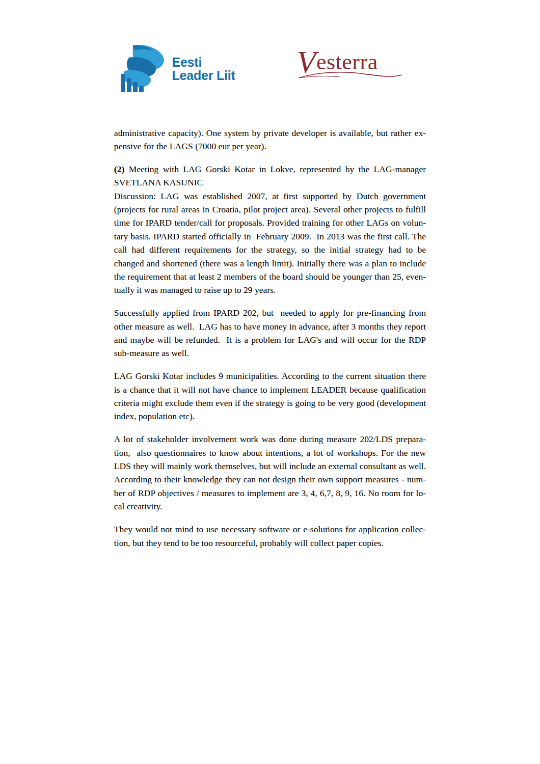Eesti
Leader Liit
Vesterra
administrative capacity). One system by private developer is available, but rather expensive for the LAGS (7000 eur per year).
(2) Meeting with LAG Gorski Kotar in Lokve, represented by the LAG-manager SVETLANA KASUNIC
Discussion: LAG was established 2007, at first supported by Dutch government (projects for rural areas in Croatia, pilot project area). Several other projects to fulfill time for IPARD tender/call for proposals. Provided training for other LAGs on voluntary basis. IPARD started officially in February 2009. In 2013 was the first call. The call had different requirements for the strategy, so the initial strategy had to be changed and shortened (there was a length limit). Initially there was a plan to include the requirement that at least 2 members of the board should be younger than 25, eventually it was managed to raise up to 29 years.
Successfully applied from IPARD 202, but needed to apply for pre-financing from other measure as well. LAG has to have money in advance, after 3 months they report and maybe will be refunded. It is a problem for LAG's and will occur for the RDP sub-measure as well.
LAG Gorski Kotar includes 9 municipalities. According to the current situation there is a chance that it will not have chance to implement LEADER because qualification criteria might exclude them even if the strategy is going to be very good (development index, population etc).
A lot of stakeholder involvement work was done during measure 202/LDS preparation, also questionnaires to know about intentions, a lot of workshops. For the new LDS they will mainly work themselves, but will include an external consultant as well. According to their knowledge they can not design their own support measures - number of RDP objectives / measures to implement are 3, 4, 6,7, 8, 9, 16. No room for local creativity.
They would not mind to use necessary software or e-solutions for application collection, but they tend to be too resourceful, probably will collect paper copies.